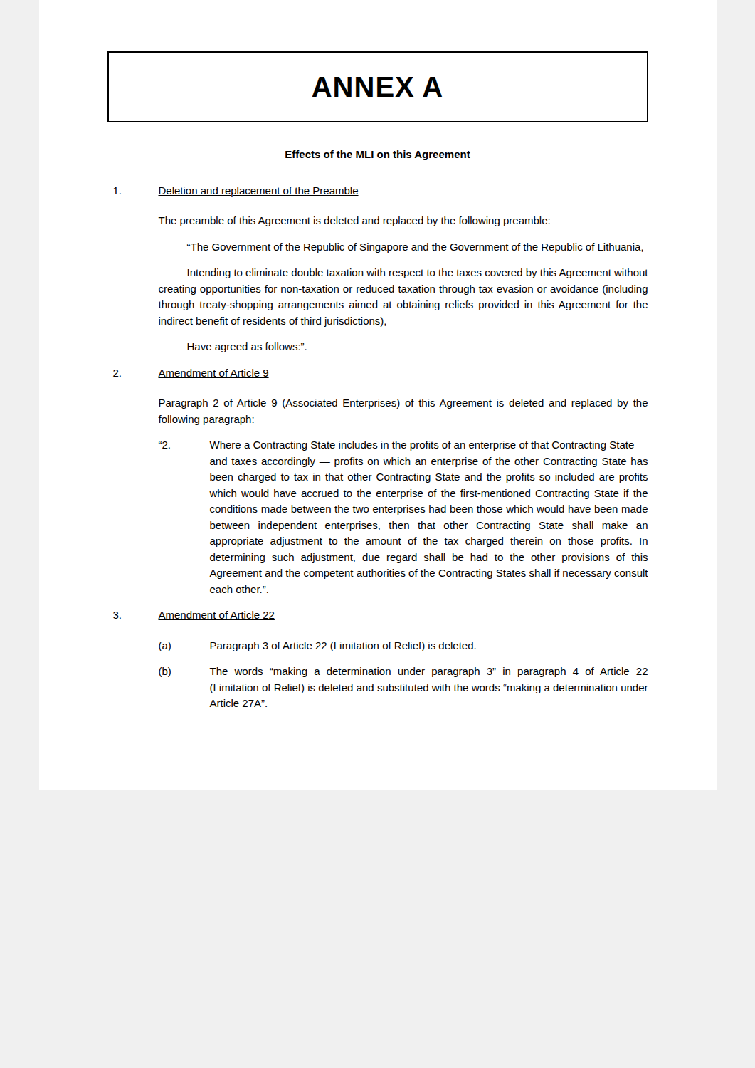ANNEX A
Effects of the MLI on this Agreement
1.
Deletion and replacement of the Preamble
The preamble of this Agreement is deleted and replaced by the following preamble:
“The Government of the Republic of Singapore and the Government of the Republic of Lithuania,
Intending to eliminate double taxation with respect to the taxes covered by this Agreement without creating opportunities for non-taxation or reduced taxation through tax evasion or avoidance (including through treaty-shopping arrangements aimed at obtaining reliefs provided in this Agreement for the indirect benefit of residents of third jurisdictions),
Have agreed as follows:”.
2.
Amendment of Article 9
Paragraph 2 of Article 9 (Associated Enterprises) of this Agreement is deleted and replaced by the following paragraph:
“2.
Where a Contracting State includes in the profits of an enterprise of that Contracting State — and taxes accordingly — profits on which an enterprise of the other Contracting State has been charged to tax in that other Contracting State and the profits so included are profits which would have accrued to the enterprise of the first-mentioned Contracting State if the conditions made between the two enterprises had been those which would have been made between independent enterprises, then that other Contracting State shall make an appropriate adjustment to the amount of the tax charged therein on those profits. In determining such adjustment, due regard shall be had to the other provisions of this Agreement and the competent authorities of the Contracting States shall if necessary consult each other.”.
3.
Amendment of Article 22
(a)
Paragraph 3 of Article 22 (Limitation of Relief) is deleted.
(b)
The words “making a determination under paragraph 3” in paragraph 4 of Article 22 (Limitation of Relief) is deleted and substituted with the words “making a determination under Article 27A”.